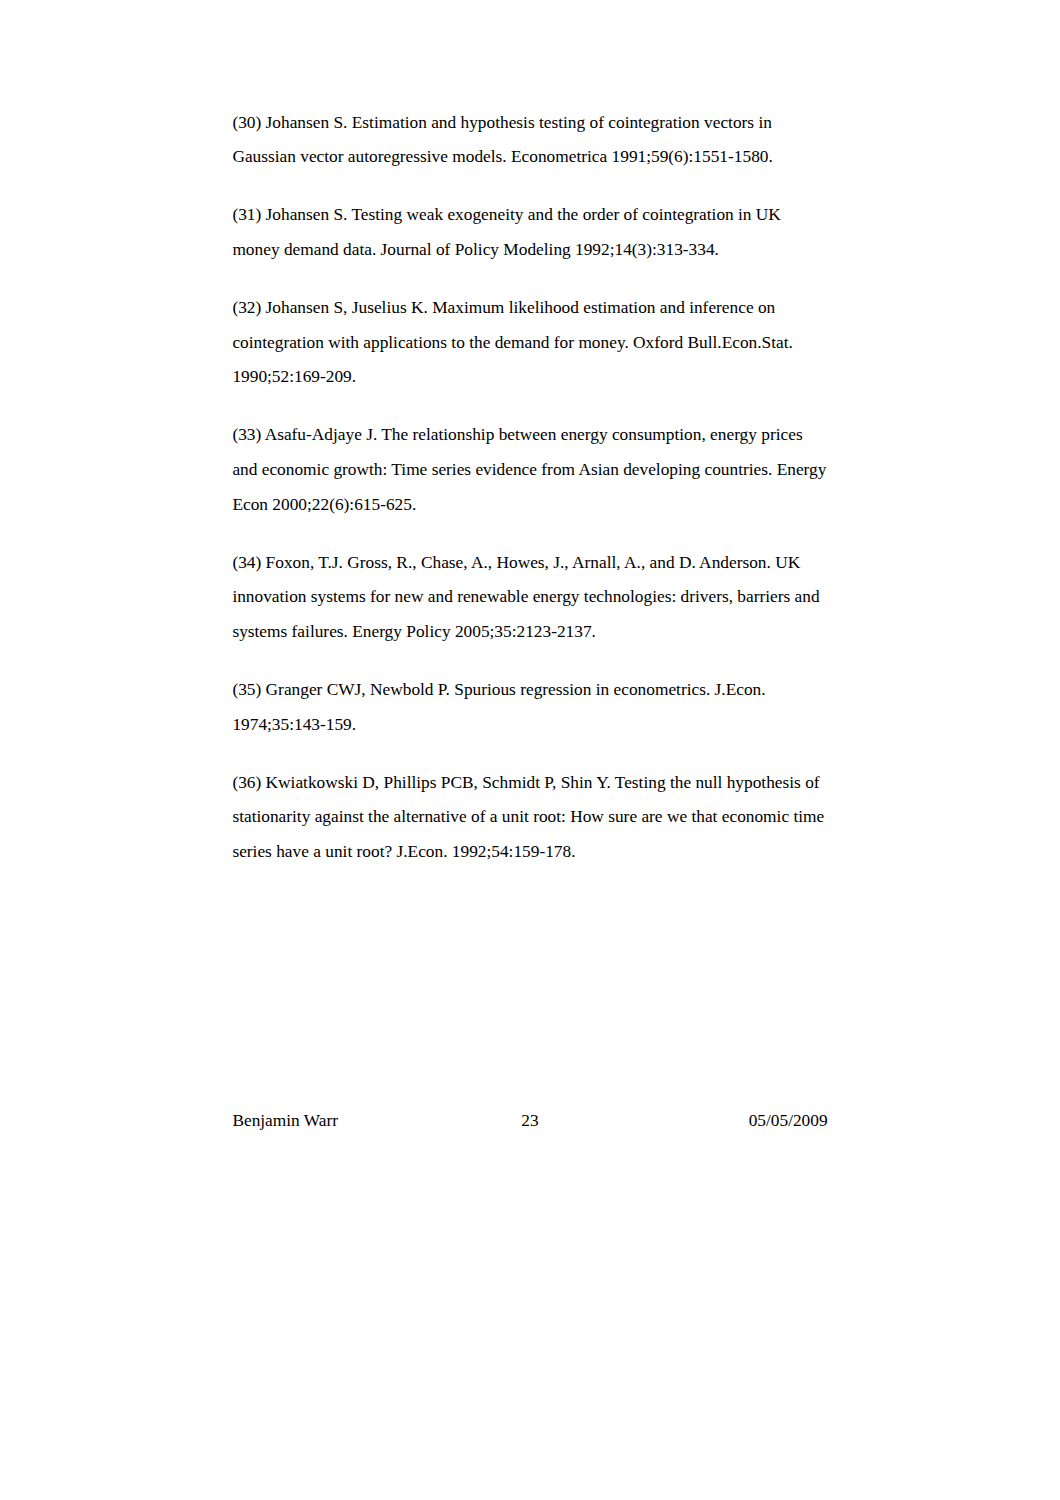(30) Johansen S. Estimation and hypothesis testing of cointegration vectors in Gaussian vector autoregressive models. Econometrica 1991;59(6):1551-1580.
(31) Johansen S. Testing weak exogeneity and the order of cointegration in UK money demand data. Journal of Policy Modeling 1992;14(3):313-334.
(32) Johansen S, Juselius K. Maximum likelihood estimation and inference on cointegration with applications to the demand for money. Oxford Bull.Econ.Stat. 1990;52:169-209.
(33) Asafu-Adjaye J. The relationship between energy consumption, energy prices and economic growth: Time series evidence from Asian developing countries. Energy Econ 2000;22(6):615-625.
(34) Foxon, T.J. Gross, R., Chase, A., Howes, J., Arnall, A., and D. Anderson. UK innovation systems for new and renewable energy technologies: drivers, barriers and systems failures. Energy Policy 2005;35:2123-2137.
(35) Granger CWJ, Newbold P. Spurious regression in econometrics. J.Econ. 1974;35:143-159.
(36) Kwiatkowski D, Phillips PCB, Schmidt P, Shin Y. Testing the null hypothesis of stationarity against the alternative of a unit root: How sure are we that economic time series have a unit root? J.Econ. 1992;54:159-178.
Benjamin Warr 23 05/05/2009